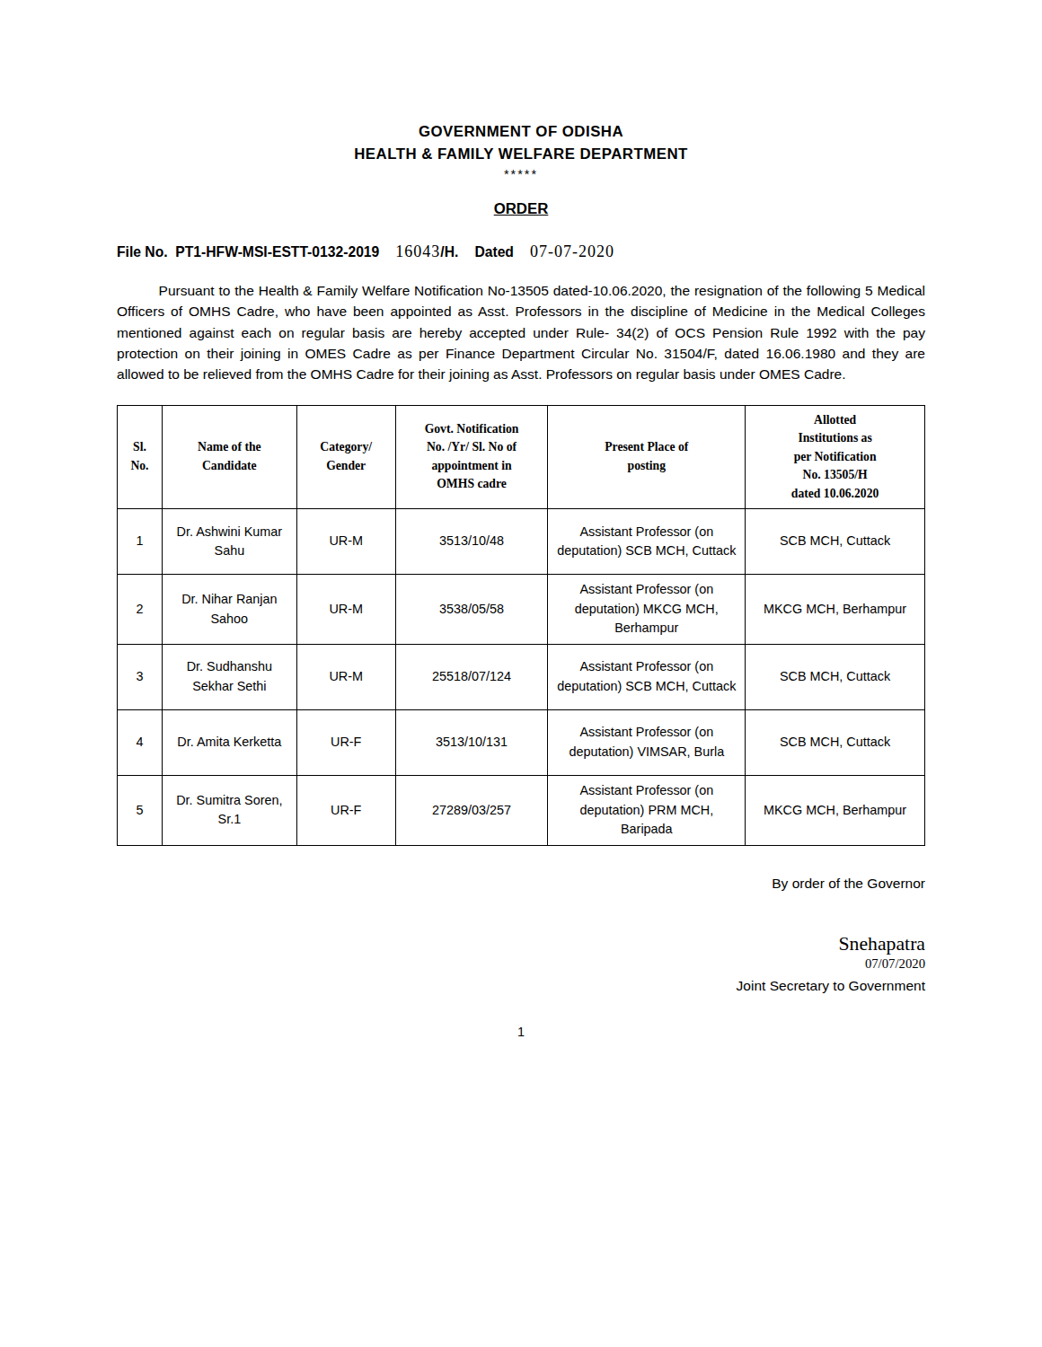GOVERNMENT OF ODISHA
HEALTH & FAMILY WELFARE DEPARTMENT
*****
ORDER
File No. PT1-HFW-MSI-ESTT-0132-2019 16043/H. Dated 07-07-2020
Pursuant to the Health & Family Welfare Notification No-13505 dated-10.06.2020, the resignation of the following 5 Medical Officers of OMHS Cadre, who have been appointed as Asst. Professors in the discipline of Medicine in the Medical Colleges mentioned against each on regular basis are hereby accepted under Rule- 34(2) of OCS Pension Rule 1992 with the pay protection on their joining in OMES Cadre as per Finance Department Circular No. 31504/F, dated 16.06.1980 and they are allowed to be relieved from the OMHS Cadre for their joining as Asst. Professors on regular basis under OMES Cadre.
| Sl. No. | Name of the Candidate | Category/ Gender | Govt. Notification No. /Yr/ Sl. No of appointment in OMHS cadre | Present Place of posting | Allotted Institutions as per Notification No. 13505/H dated 10.06.2020 |
| --- | --- | --- | --- | --- | --- |
| 1 | Dr. Ashwini Kumar Sahu | UR-M | 3513/10/48 | Assistant Professor (on deputation) SCB MCH, Cuttack | SCB MCH, Cuttack |
| 2 | Dr. Nihar Ranjan Sahoo | UR-M | 3538/05/58 | Assistant Professor (on deputation) MKCG MCH, Berhampur | MKCG MCH, Berhampur |
| 3 | Dr. Sudhanshu Sekhar Sethi | UR-M | 25518/07/124 | Assistant Professor (on deputation) SCB MCH, Cuttack | SCB MCH, Cuttack |
| 4 | Dr. Amita Kerketta | UR-F | 3513/10/131 | Assistant Professor (on deputation) VIMSAR, Burla | SCB MCH, Cuttack |
| 5 | Dr. Sumitra Soren, Sr.1 | UR-F | 27289/03/257 | Assistant Professor (on deputation) PRM MCH, Baripada | MKCG MCH, Berhampur |
By order of the Governor
Snehapatra 07/07/2020 Joint Secretary to Government
1